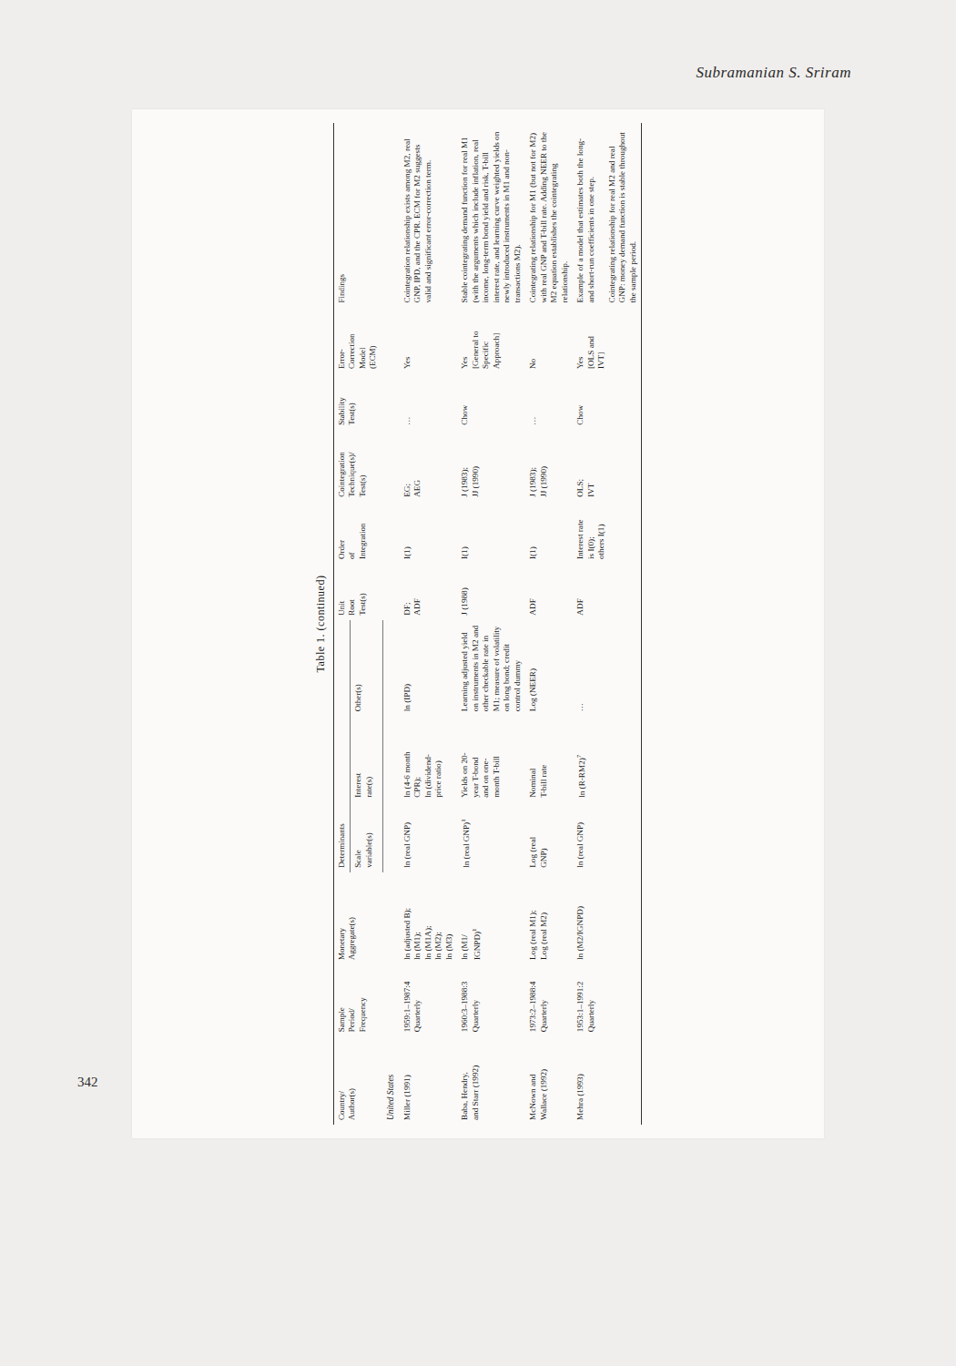Subramanian S. Sriram
342
Table 1. (continued)
| Country/ Author(s) | Sample Period/ Frequency | Monetary Aggregate(s) | Determinants | Unit Root Test(s) | Order of Integration | Cointegration Technique(s)/ Test(s) | Stability Test(s) | Error- Correction Model (ECM) | Findings |
| --- | --- | --- | --- | --- | --- | --- | --- | --- | --- |
| Scale variable(s) | Interest rate(s) | Other(s) |
| United States |
| Miller (1991) | 1959:1–1987:4 Quarterly | ln (adjusted B); ln (M1); ln (M1A); ln (M2); ln (M3) | ln (real GNP) | ln (4-6 month CPR); ln (dividend- price ratio) | ln (IPD) | DF; ADF | I(1) | EG; AEG | … | Yes | Cointegration relationship exists among M2, real GNP, IPD, and the CPR. ECM for M2 suggests valid and significant error-correction term. |
| Baba, Hendry, and Starr (1992) | 1960:3–1988:3 Quarterly | ln (M1/ IGNPD) 1 | ln (real GNP) 1 | Yields on 20- year T-bond and on one- month T-bill | Learning adjusted yield on instruments in M2 and other checkable rate in M1; measure of volatility on long bond; credit control dummy | J (1988) | I(1) | J (1983); JJ (1990) | Chow | Yes [General to Specific Approach] | Stable cointegrating demand function for real M1 (with the arguments which include inflation, real income, long-term bond yield and risk, T-bill interest rate, and learning curve weighted yields on newly introduced instruments in M1 and non-transactions M2). |
| McNown and Wallace (1992) | 1973:2–1988:4 Quarterly | Log (real M1); Log (real M2) | Log (real GNP) | Nominal T-bill rate | Log (NEER) | ADF | I(1) | J (1983); JJ (1990) | … | No | Cointegrating relationship for M1 (but not for M2) with real GNP and T-bill rate. Adding NEER to the M2 equation establishes the cointegrating relationship. |
| Mehra (1993) | 1953:1–1991:2 Quarterly | ln (M2/IGNPD) | ln (real GNP) | ln (R-RM2) 7 | … | ADF | Interest rate is I(0); others I(1) | OLS; IVT | Chow | Yes [OLS and IVT] | Example of a model that estimates both the long- and short-run coefficients in one step. Cointegrating relationship for real M2 and real GNP: money demand function is stable throughout the sample period. |